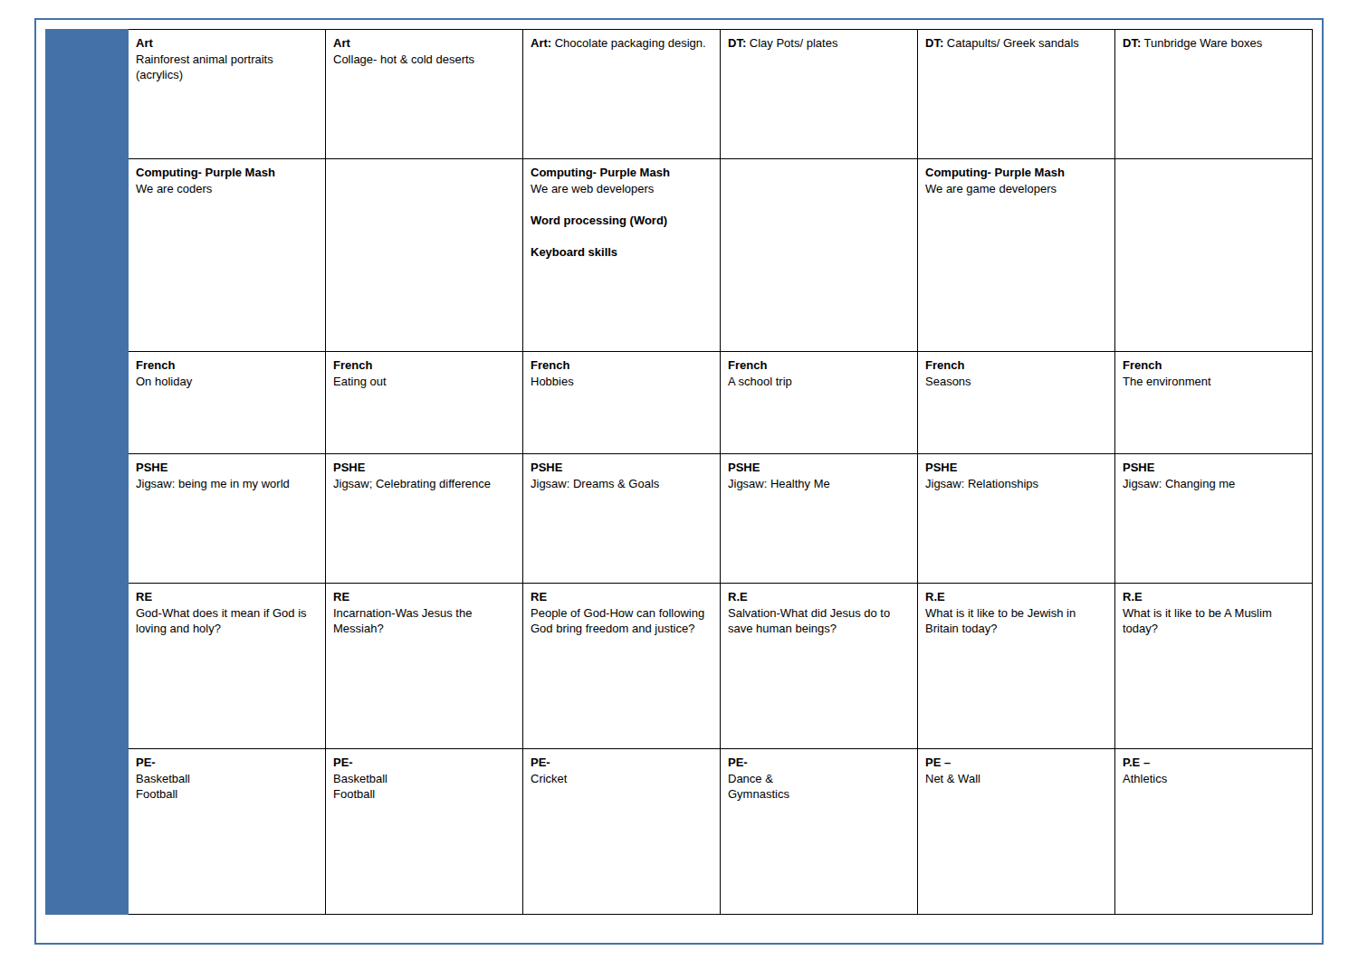| | Art Rainforest animal portraits (acrylics) | Art Collage- hot & cold deserts | Art: Chocolate packaging design. | DT: Clay Pots/ plates | DT: Catapults/ Greek sandals | DT: Tunbridge Ware boxes |
| Computing- Purple Mash We are coders | | Computing- Purple Mash We are web developers Word processing (Word) Keyboard skills | | Computing- Purple Mash We are game developers | |
| French On holiday | French Eating out | French Hobbies | French A school trip | French Seasons | French The environment |
| PSHE Jigsaw: being me in my world | PSHE Jigsaw; Celebrating difference | PSHE Jigsaw: Dreams & Goals | PSHE Jigsaw: Healthy Me | PSHE Jigsaw: Relationships | PSHE Jigsaw: Changing me |
| RE God-What does it mean if God is loving and holy? | RE Incarnation-Was Jesus the Messiah? | RE People of God-How can following God bring freedom and justice? | R.E Salvation-What did Jesus do to save human beings? | R.E What is it like to be Jewish in Britain today? | R.E What is it like to be A Muslim today? |
| PE- Basketball Football | PE- Basketball Football | PE- Cricket | PE- Dance & Gymnastics | PE – Net & Wall | P.E – Athletics |